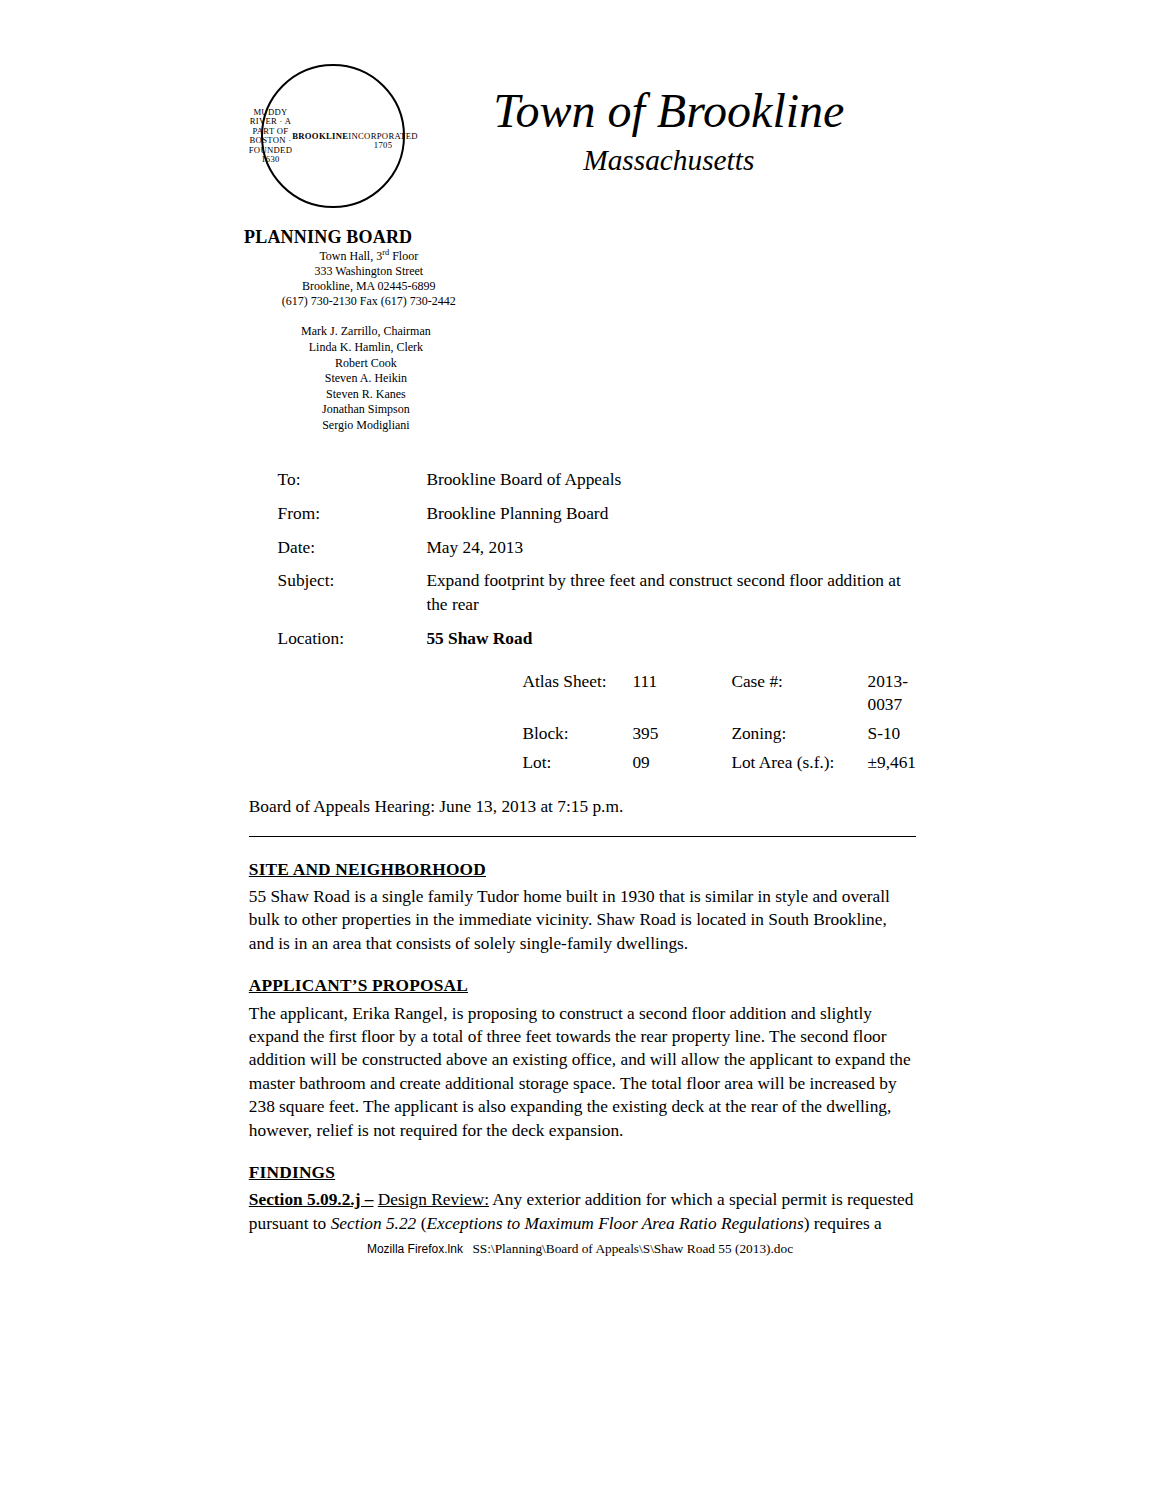MUDDY RIVER · A PART OF BOSTON · FOUNDED 1630
BROOKLINE
INCORPORATED
1705
Town of Brookline
Massachusetts
PLANNING BOARD
Town Hall, 3rd Floor
333 Washington Street
Brookline, MA 02445-6899
(617) 730-2130 Fax (617) 730-2442
Mark J. Zarrillo, Chairman
Linda K. Hamlin, Clerk
Robert Cook
Steven A. Heikin
Steven R. Kanes
Jonathan Simpson
Sergio Modigliani
| To: | Brookline Board of Appeals |
| From: | Brookline Planning Board |
| Date: | May 24, 2013 |
| Subject: | Expand footprint by three feet and construct second floor addition at the rear |
| Location: | 55 Shaw Road |
| Atlas Sheet: | 111 | Case #: | 2013-0037 |
| Block: | 395 | Zoning: | S-10 |
| Lot: | 09 | Lot Area (s.f.): | ±9,461 |
Board of Appeals Hearing: June 13, 2013 at 7:15 p.m.
SITE AND NEIGHBORHOOD
55 Shaw Road is a single family Tudor home built in 1930 that is similar in style and overall bulk to other properties in the immediate vicinity. Shaw Road is located in South Brookline, and is in an area that consists of solely single-family dwellings.
APPLICANT’S PROPOSAL
The applicant, Erika Rangel, is proposing to construct a second floor addition and slightly expand the first floor by a total of three feet towards the rear property line. The second floor addition will be constructed above an existing office, and will allow the applicant to expand the master bathroom and create additional storage space. The total floor area will be increased by 238 square feet. The applicant is also expanding the existing deck at the rear of the dwelling, however, relief is not required for the deck expansion.
FINDINGS
Section 5.09.2.j – Design Review: Any exterior addition for which a special permit is requested pursuant to Section 5.22 (Exceptions to Maximum Floor Area Ratio Regulations) requires a
Mozilla Firefox.lnk SS:\Planning\Board of Appeals\S\Shaw Road 55 (2013).doc